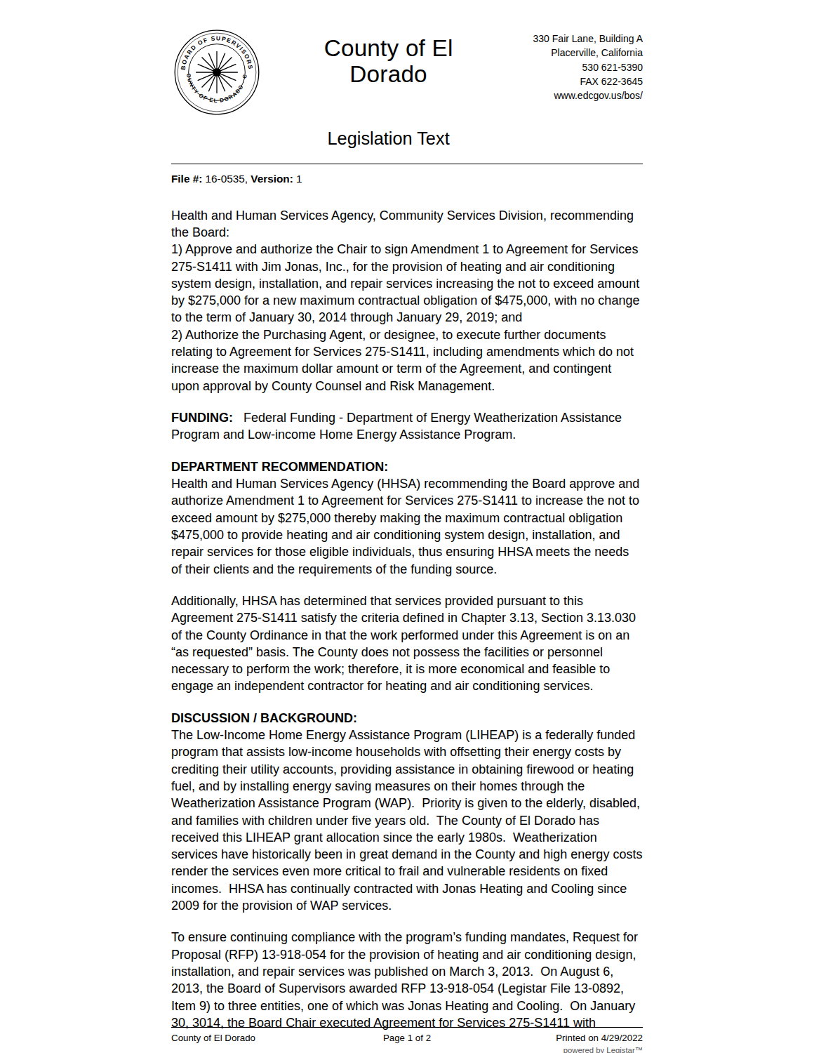BOARD OF SUPERVISORS COUNTY OF EL DORADO · CA
County of El Dorado
Legislation Text
330 Fair Lane, Building A
Placerville, California
530 621-5390
FAX 622-3645
www.edcgov.us/bos/
File #: 16-0535, Version: 1
Health and Human Services Agency, Community Services Division, recommending the Board:
1) Approve and authorize the Chair to sign Amendment 1 to Agreement for Services 275-S1411 with Jim Jonas, Inc., for the provision of heating and air conditioning system design, installation, and repair services increasing the not to exceed amount by $275,000 for a new maximum contractual obligation of $475,000, with no change to the term of January 30, 2014 through January 29, 2019; and
2) Authorize the Purchasing Agent, or designee, to execute further documents relating to Agreement for Services 275-S1411, including amendments which do not increase the maximum dollar amount or term of the Agreement, and contingent upon approval by County Counsel and Risk Management.
FUNDING: Federal Funding - Department of Energy Weatherization Assistance Program and Low-income Home Energy Assistance Program.
DEPARTMENT RECOMMENDATION:
Health and Human Services Agency (HHSA) recommending the Board approve and authorize Amendment 1 to Agreement for Services 275-S1411 to increase the not to exceed amount by $275,000 thereby making the maximum contractual obligation $475,000 to provide heating and air conditioning system design, installation, and repair services for those eligible individuals, thus ensuring HHSA meets the needs of their clients and the requirements of the funding source.
Additionally, HHSA has determined that services provided pursuant to this Agreement 275-S1411 satisfy the criteria defined in Chapter 3.13, Section 3.13.030 of the County Ordinance in that the work performed under this Agreement is on an “as requested” basis. The County does not possess the facilities or personnel necessary to perform the work; therefore, it is more economical and feasible to engage an independent contractor for heating and air conditioning services.
DISCUSSION / BACKGROUND:
The Low-Income Home Energy Assistance Program (LIHEAP) is a federally funded program that assists low-income households with offsetting their energy costs by crediting their utility accounts, providing assistance in obtaining firewood or heating fuel, and by installing energy saving measures on their homes through the Weatherization Assistance Program (WAP). Priority is given to the elderly, disabled, and families with children under five years old. The County of El Dorado has received this LIHEAP grant allocation since the early 1980s. Weatherization services have historically been in great demand in the County and high energy costs render the services even more critical to frail and vulnerable residents on fixed incomes. HHSA has continually contracted with Jonas Heating and Cooling since 2009 for the provision of WAP services.
To ensure continuing compliance with the program’s funding mandates, Request for Proposal (RFP) 13-918-054 for the provision of heating and air conditioning design, installation, and repair services was published on March 3, 2013. On August 6, 2013, the Board of Supervisors awarded RFP 13-918-054 (Legistar File 13-0892, Item 9) to three entities, one of which was Jonas Heating and Cooling. On January 30, 3014, the Board Chair executed Agreement for Services 275-S1411 with
County of El Dorado
Page 1 of 2
Printed on 4/29/2022
powered by Legistar™